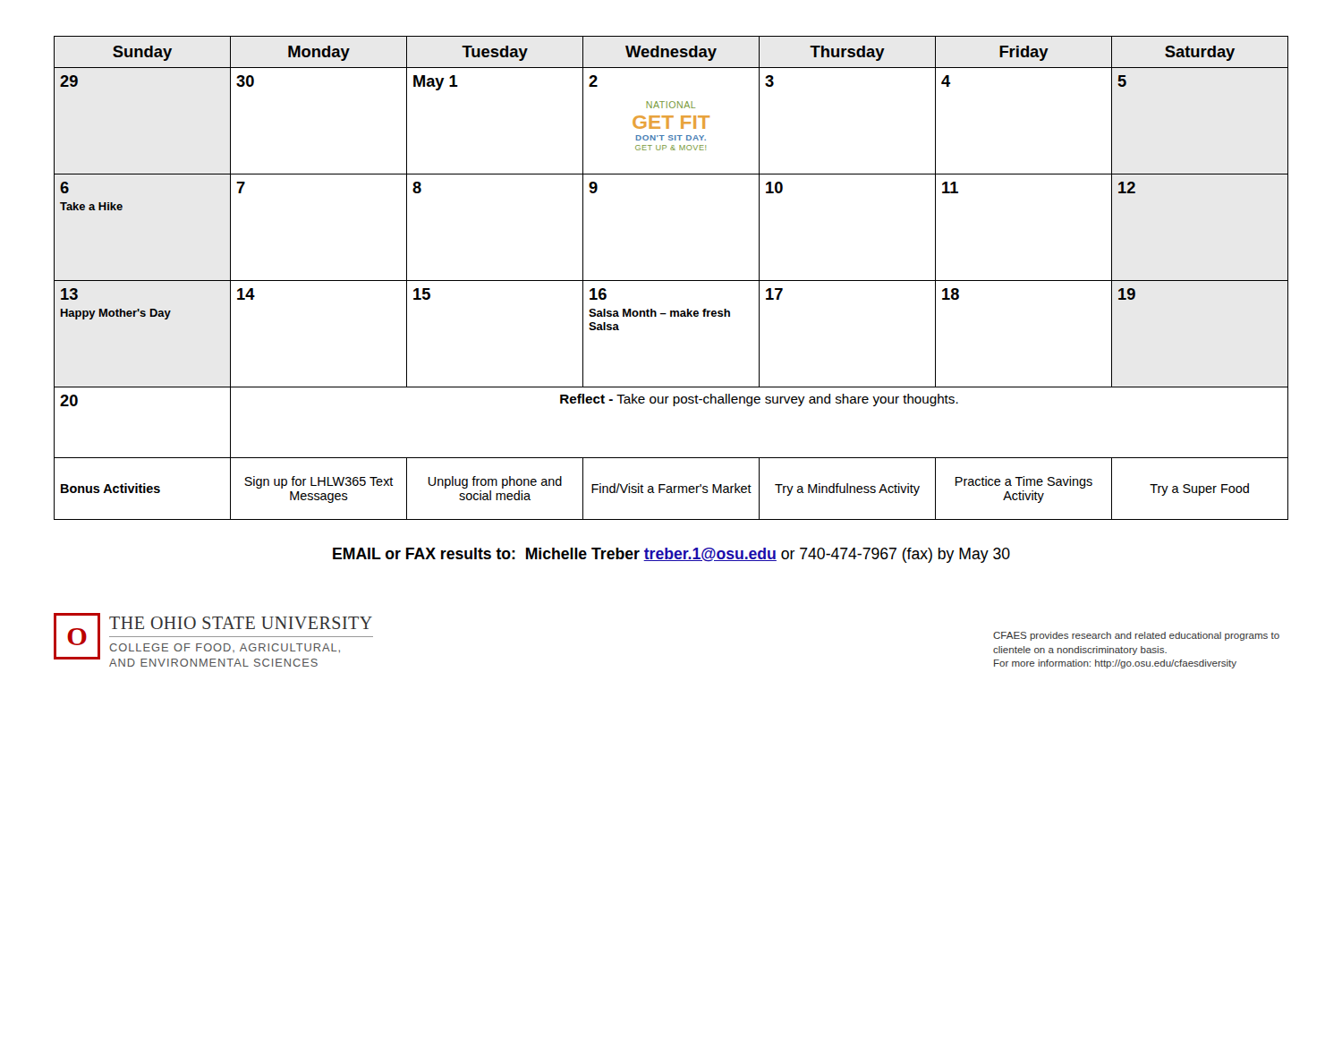| Sunday | Monday | Tuesday | Wednesday | Thursday | Friday | Saturday |
| --- | --- | --- | --- | --- | --- | --- |
| 29 | 30 | May 1 | 2 NATIONAL GET FIT DON'T SIT DAY. GET UP & MOVE! | 3 | 4 | 5 |
| 6 Take a Hike | 7 | 8 | 9 | 10 | 11 | 12 |
| 13 Happy Mother's Day | 14 | 15 | 16 Salsa Month – make fresh Salsa | 17 | 18 | 19 |
| 20 | Reflect - Take our post-challenge survey and share your thoughts. |
| Bonus Activities | Sign up for LHLW365 Text Messages | Unplug from phone and social media | Find/Visit a Farmer's Market | Try a Mindfulness Activity | Practice a Time Savings Activity | Try a Super Food |
EMAIL or FAX results to: Michelle Treber treber.1@osu.edu or 740-474-7967 (fax) by May 30
O
THE OHIO STATE UNIVERSITY
COLLEGE OF FOOD, AGRICULTURAL,
AND ENVIRONMENTAL SCIENCES
CFAES provides research and related educational programs to clientele on a nondiscriminatory basis.
For more information: http://go.osu.edu/cfaesdiversity